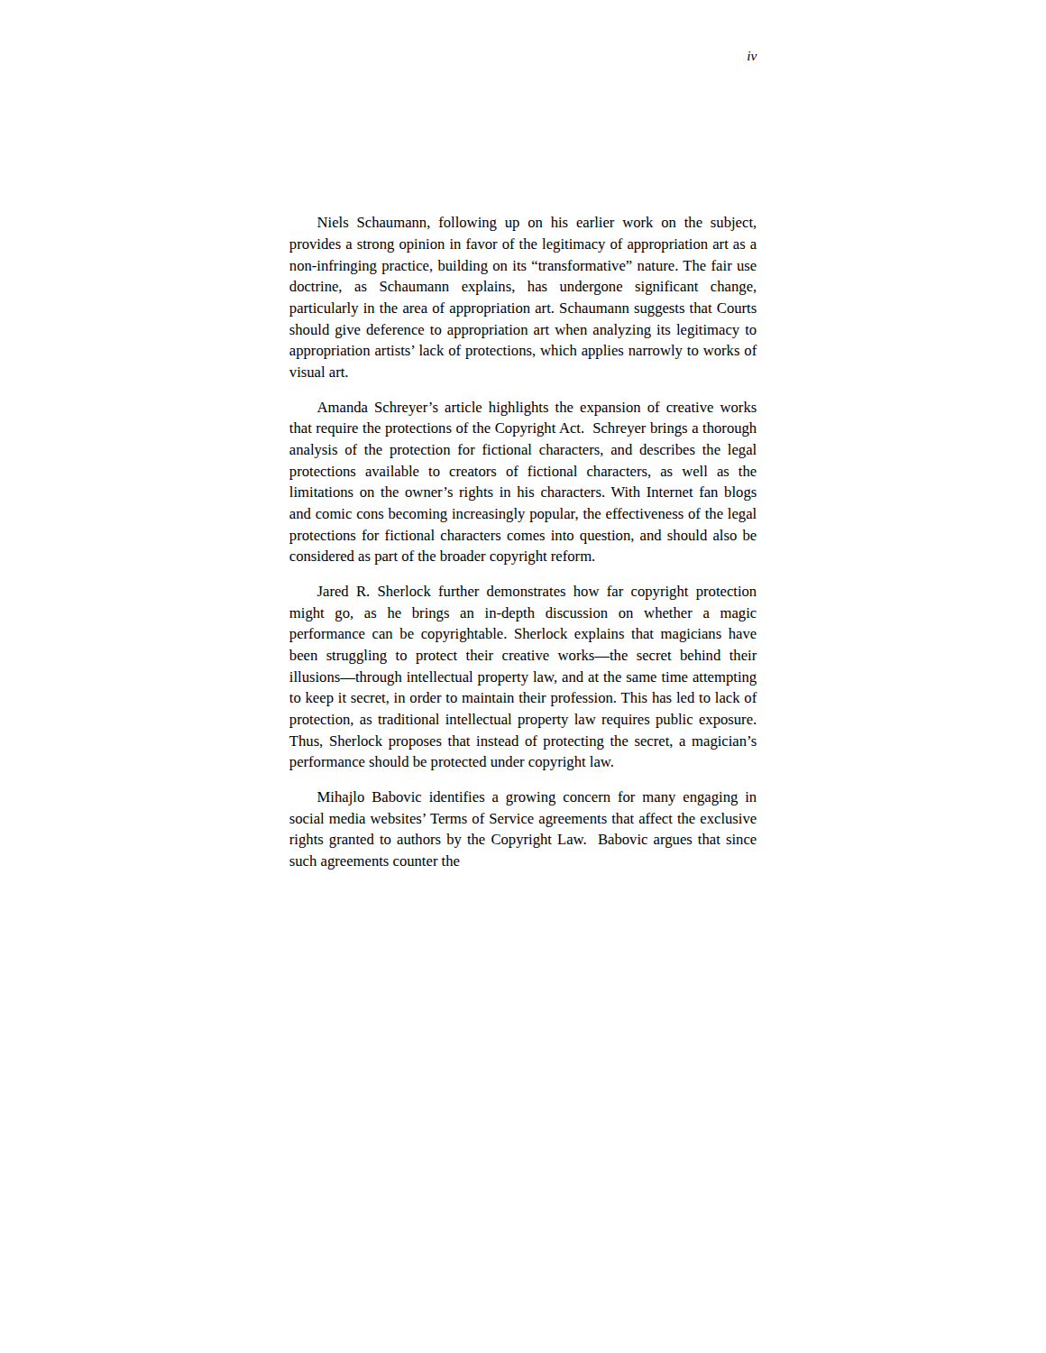iv
Niels Schaumann, following up on his earlier work on the subject, provides a strong opinion in favor of the legitimacy of appropriation art as a non-infringing practice, building on its “transformative” nature. The fair use doctrine, as Schaumann explains, has undergone significant change, particularly in the area of appropriation art. Schaumann suggests that Courts should give deference to appropriation art when analyzing its legitimacy to appropriation artists’ lack of protections, which applies narrowly to works of visual art.
Amanda Schreyer’s article highlights the expansion of creative works that require the protections of the Copyright Act. Schreyer brings a thorough analysis of the protection for fictional characters, and describes the legal protections available to creators of fictional characters, as well as the limitations on the owner’s rights in his characters. With Internet fan blogs and comic cons becoming increasingly popular, the effectiveness of the legal protections for fictional characters comes into question, and should also be considered as part of the broader copyright reform.
Jared R. Sherlock further demonstrates how far copyright protection might go, as he brings an in-depth discussion on whether a magic performance can be copyrightable. Sherlock explains that magicians have been struggling to protect their creative works—the secret behind their illusions—through intellectual property law, and at the same time attempting to keep it secret, in order to maintain their profession. This has led to lack of protection, as traditional intellectual property law requires public exposure. Thus, Sherlock proposes that instead of protecting the secret, a magician’s performance should be protected under copyright law.
Mihajlo Babovic identifies a growing concern for many engaging in social media websites’ Terms of Service agreements that affect the exclusive rights granted to authors by the Copyright Law. Babovic argues that since such agreements counter the